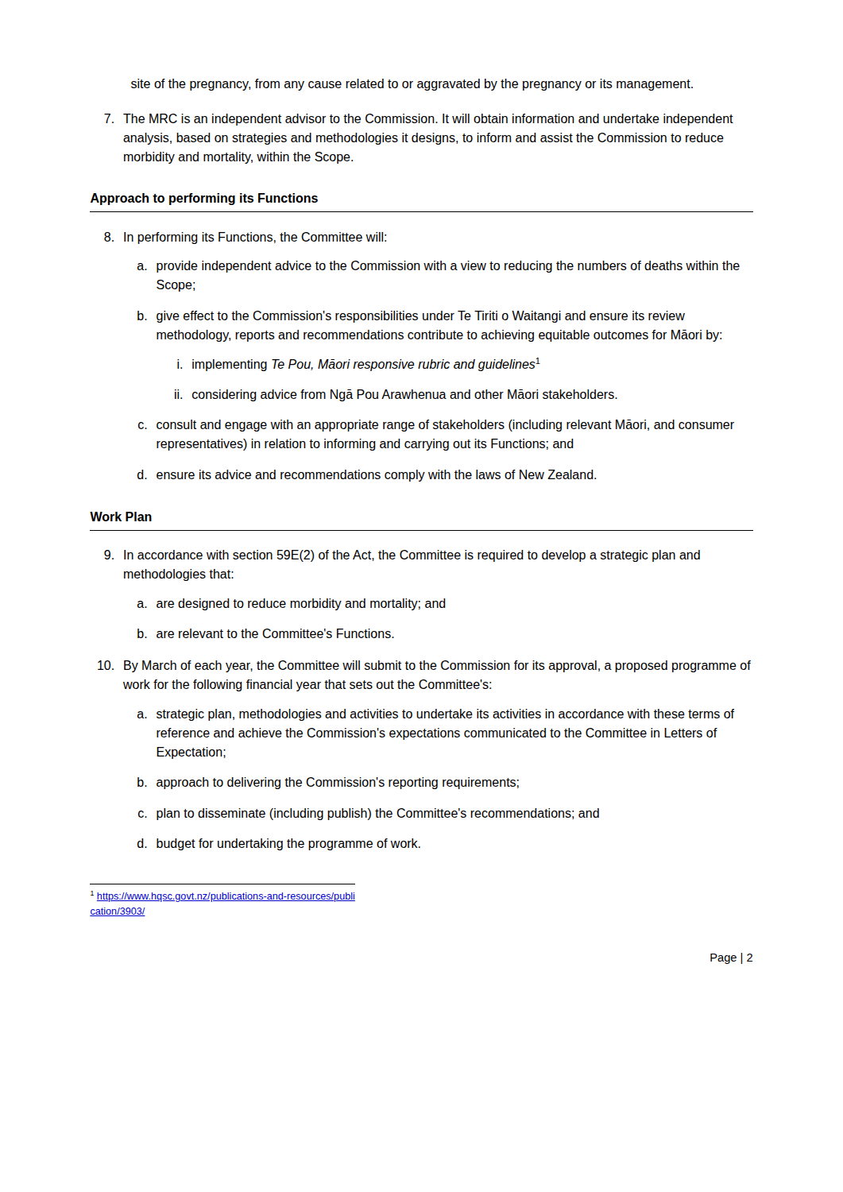site of the pregnancy, from any cause related to or aggravated by the pregnancy or its management.
The MRC is an independent advisor to the Commission. It will obtain information and undertake independent analysis, based on strategies and methodologies it designs, to inform and assist the Commission to reduce morbidity and mortality, within the Scope.
Approach to performing its Functions
In performing its Functions, the Committee will:
provide independent advice to the Commission with a view to reducing the numbers of deaths within the Scope;
give effect to the Commission's responsibilities under Te Tiriti o Waitangi and ensure its review methodology, reports and recommendations contribute to achieving equitable outcomes for Māori by:
implementing Te Pou, Māori responsive rubric and guidelines1
considering advice from Ngā Pou Arawhenua and other Māori stakeholders.
consult and engage with an appropriate range of stakeholders (including relevant Māori, and consumer representatives) in relation to informing and carrying out its Functions; and
ensure its advice and recommendations comply with the laws of New Zealand.
Work Plan
In accordance with section 59E(2) of the Act, the Committee is required to develop a strategic plan and methodologies that:
are designed to reduce morbidity and mortality; and
are relevant to the Committee's Functions.
By March of each year, the Committee will submit to the Commission for its approval, a proposed programme of work for the following financial year that sets out the Committee's:
strategic plan, methodologies and activities to undertake its activities in accordance with these terms of reference and achieve the Commission's expectations communicated to the Committee in Letters of Expectation;
approach to delivering the Commission's reporting requirements;
plan to disseminate (including publish) the Committee's recommendations; and
budget for undertaking the programme of work.
1 https://www.hqsc.govt.nz/publications-and-resources/publication/3903/
Page | 2